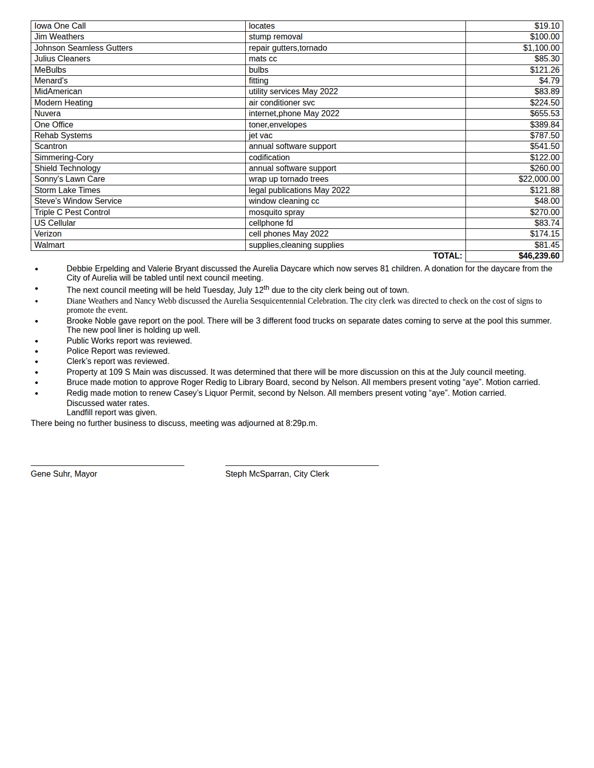| Iowa One Call | locates | $19.10 |
| Jim Weathers | stump removal | $100.00 |
| Johnson Seamless Gutters | repair gutters,tornado | $1,100.00 |
| Julius Cleaners | mats cc | $85.30 |
| MeBulbs | bulbs | $121.26 |
| Menard's | fitting | $4.79 |
| MidAmerican | utility services May 2022 | $83.89 |
| Modern Heating | air conditioner svc | $224.50 |
| Nuvera | internet,phone May 2022 | $655.53 |
| One Office | toner,envelopes | $389.84 |
| Rehab Systems | jet vac | $787.50 |
| Scantron | annual software support | $541.50 |
| Simmering-Cory | codification | $122.00 |
| Shield Technology | annual software support | $260.00 |
| Sonny's Lawn Care | wrap up tornado trees | $22,000.00 |
| Storm Lake Times | legal publications May 2022 | $121.88 |
| Steve's Window Service | window cleaning cc | $48.00 |
| Triple C Pest Control | mosquito spray | $270.00 |
| US Cellular | cellphone fd | $83.74 |
| Verizon | cell phones May 2022 | $174.15 |
| Walmart | supplies,cleaning supplies | $81.45 |
| TOTAL: | $46,239.60 |
Debbie Erpelding and Valerie Bryant discussed the Aurelia Daycare which now serves 81 children. A donation for the daycare from the City of Aurelia will be tabled until next council meeting.
The next council meeting will be held Tuesday, July 12th due to the city clerk being out of town.
Diane Weathers and Nancy Webb discussed the Aurelia Sesquicentennial Celebration. The city clerk was directed to check on the cost of signs to promote the event.
Brooke Noble gave report on the pool. There will be 3 different food trucks on separate dates coming to serve at the pool this summer. The new pool liner is holding up well.
Public Works report was reviewed.
Police Report was reviewed.
Clerk’s report was reviewed.
Property at 109 S Main was discussed. It was determined that there will be more discussion on this at the July council meeting.
Bruce made motion to approve Roger Redig to Library Board, second by Nelson. All members present voting “aye”. Motion carried.
Redig made motion to renew Casey’s Liquor Permit, second by Nelson. All members present voting “aye”. Motion carried.
Discussed water rates.
Landfill report was given.
There being no further business to discuss, meeting was adjourned at 8:29p.m.
Gene Suhr, Mayor
Steph McSparran, City Clerk